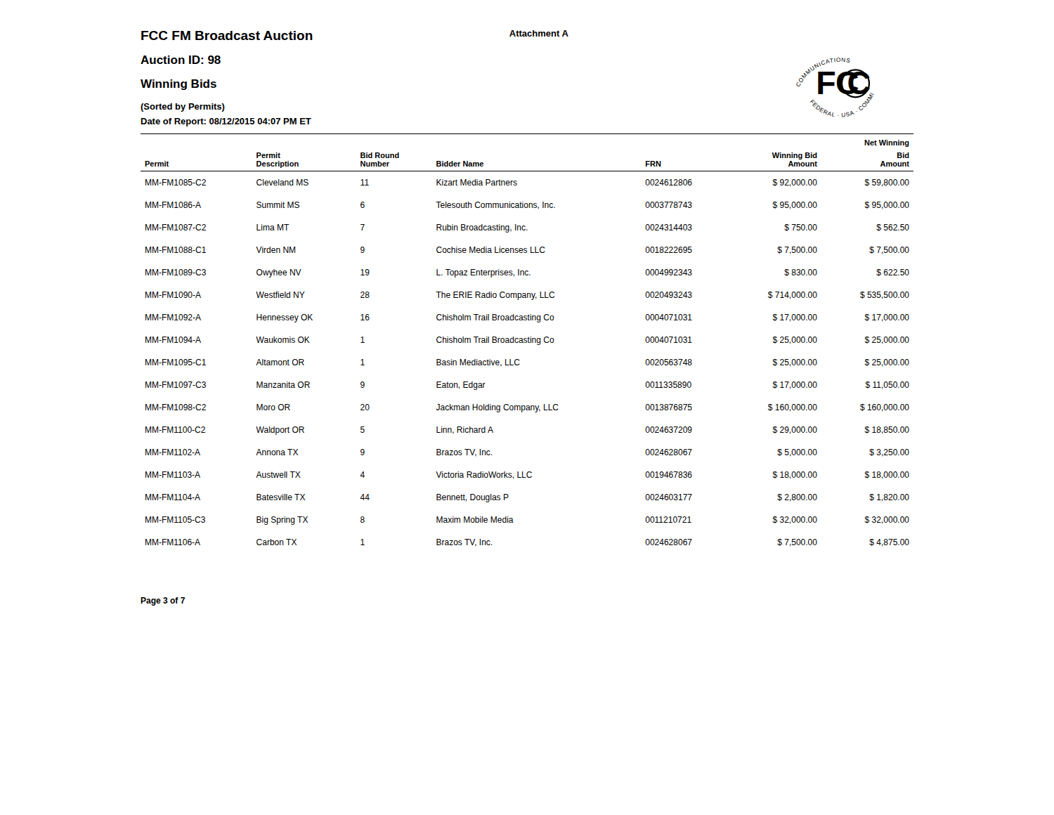Attachment A
COMMUNICATIONS FEDERAL · USA · COMMISSION F C C
FCC FM Broadcast Auction
Auction ID: 98
Winning Bids
(Sorted by Permits)
Date of Report: 08/12/2015 04:07 PM ET
| | | | | | | Net Winning |
| --- | --- | --- | --- | --- | --- | --- |
| Permit | Permit Description | Bid Round Number | Bidder Name | FRN | Winning Bid Amount | Bid Amount |
| MM-FM1085-C2 | Cleveland MS | 11 | Kizart Media Partners | 0024612806 | $ 92,000.00 | $ 59,800.00 |
| MM-FM1086-A | Summit MS | 6 | Telesouth Communications, Inc. | 0003778743 | $ 95,000.00 | $ 95,000.00 |
| MM-FM1087-C2 | Lima MT | 7 | Rubin Broadcasting, Inc. | 0024314403 | $ 750.00 | $ 562.50 |
| MM-FM1088-C1 | Virden NM | 9 | Cochise Media Licenses LLC | 0018222695 | $ 7,500.00 | $ 7,500.00 |
| MM-FM1089-C3 | Owyhee NV | 19 | L. Topaz Enterprises, Inc. | 0004992343 | $ 830.00 | $ 622.50 |
| MM-FM1090-A | Westfield NY | 28 | The ERIE Radio Company, LLC | 0020493243 | $ 714,000.00 | $ 535,500.00 |
| MM-FM1092-A | Hennessey OK | 16 | Chisholm Trail Broadcasting Co | 0004071031 | $ 17,000.00 | $ 17,000.00 |
| MM-FM1094-A | Waukomis OK | 1 | Chisholm Trail Broadcasting Co | 0004071031 | $ 25,000.00 | $ 25,000.00 |
| MM-FM1095-C1 | Altamont OR | 1 | Basin Mediactive, LLC | 0020563748 | $ 25,000.00 | $ 25,000.00 |
| MM-FM1097-C3 | Manzanita OR | 9 | Eaton, Edgar | 0011335890 | $ 17,000.00 | $ 11,050.00 |
| MM-FM1098-C2 | Moro OR | 20 | Jackman Holding Company, LLC | 0013876875 | $ 160,000.00 | $ 160,000.00 |
| MM-FM1100-C2 | Waldport OR | 5 | Linn, Richard A | 0024637209 | $ 29,000.00 | $ 18,850.00 |
| MM-FM1102-A | Annona TX | 9 | Brazos TV, Inc. | 0024628067 | $ 5,000.00 | $ 3,250.00 |
| MM-FM1103-A | Austwell TX | 4 | Victoria RadioWorks, LLC | 0019467836 | $ 18,000.00 | $ 18,000.00 |
| MM-FM1104-A | Batesville TX | 44 | Bennett, Douglas P | 0024603177 | $ 2,800.00 | $ 1,820.00 |
| MM-FM1105-C3 | Big Spring TX | 8 | Maxim Mobile Media | 0011210721 | $ 32,000.00 | $ 32,000.00 |
| MM-FM1106-A | Carbon TX | 1 | Brazos TV, Inc. | 0024628067 | $ 7,500.00 | $ 4,875.00 |
Page 3 of 7